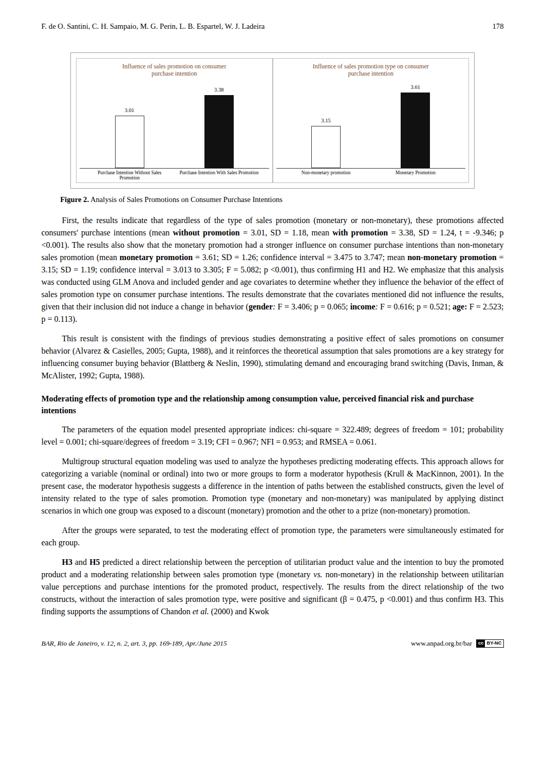F. de O. Santini, C. H. Sampaio, M. G. Perin, L. B. Espartel, W. J. Ladeira 178
Influence of sales promotion on consumer
purchase intention
3.01
3.38
Purchase Intention Without Sales Promotion Purchase Intention With Sales Promotion
Influence of sales promotion type on consumer
purchase intention
3.15
3.61
Non-monetary promotion Monetary Promotion
Figure 2. Analysis of Sales Promotions on Consumer Purchase Intentions
First, the results indicate that regardless of the type of sales promotion (monetary or non-monetary), these promotions affected consumers' purchase intentions (mean without promotion = 3.01, SD = 1.18, mean with promotion = 3.38, SD = 1.24, t = -9.346; p <0.001). The results also show that the monetary promotion had a stronger influence on consumer purchase intentions than non-monetary sales promotion (mean monetary promotion = 3.61; SD = 1.26; confidence interval = 3.475 to 3.747; mean non-monetary promotion = 3.15; SD = 1.19; confidence interval = 3.013 to 3.305; F = 5.082; p <0.001), thus confirming H1 and H2. We emphasize that this analysis was conducted using GLM Anova and included gender and age covariates to determine whether they influence the behavior of the effect of sales promotion type on consumer purchase intentions. The results demonstrate that the covariates mentioned did not influence the results, given that their inclusion did not induce a change in behavior (gender: F = 3.406; p = 0.065; income: F = 0.616; p = 0.521; age: F = 2.523; p = 0.113).
This result is consistent with the findings of previous studies demonstrating a positive effect of sales promotions on consumer behavior (Alvarez & Casielles, 2005; Gupta, 1988), and it reinforces the theoretical assumption that sales promotions are a key strategy for influencing consumer buying behavior (Blattberg & Neslin, 1990), stimulating demand and encouraging brand switching (Davis, Inman, & McAlister, 1992; Gupta, 1988).
Moderating effects of promotion type and the relationship among consumption value, perceived financial risk and purchase intentions
The parameters of the equation model presented appropriate indices: chi-square = 322.489; degrees of freedom = 101; probability level = 0.001; chi-square/degrees of freedom = 3.19; CFI = 0.967; NFI = 0.953; and RMSEA = 0.061.
Multigroup structural equation modeling was used to analyze the hypotheses predicting moderating effects. This approach allows for categorizing a variable (nominal or ordinal) into two or more groups to form a moderator hypothesis (Krull & MacKinnon, 2001). In the present case, the moderator hypothesis suggests a difference in the intention of paths between the established constructs, given the level of intensity related to the type of sales promotion. Promotion type (monetary and non-monetary) was manipulated by applying distinct scenarios in which one group was exposed to a discount (monetary) promotion and the other to a prize (non-monetary) promotion.
After the groups were separated, to test the moderating effect of promotion type, the parameters were simultaneously estimated for each group.
H3 and H5 predicted a direct relationship between the perception of utilitarian product value and the intention to buy the promoted product and a moderating relationship between sales promotion type (monetary vs. non-monetary) in the relationship between utilitarian value perceptions and purchase intentions for the promoted product, respectively. The results from the direct relationship of the two constructs, without the interaction of sales promotion type, were positive and significant (β = 0.475, p <0.001) and thus confirm H3. This finding supports the assumptions of Chandon et al. (2000) and Kwok
BAR, Rio de Janeiro, v. 12, n. 2, art. 3, pp. 169-189, Apr./June 2015 www.anpad.org.br/bar cc BY-NC